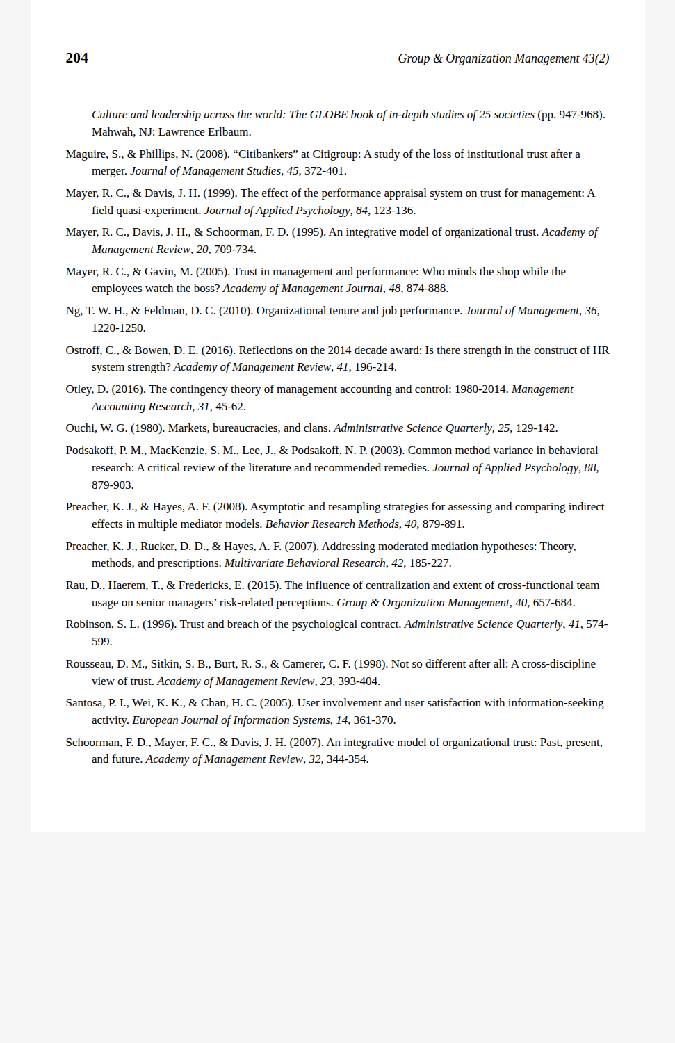204 Group & Organization Management 43(2)
Culture and leadership across the world: The GLOBE book of in-depth studies of 25 societies (pp. 947-968). Mahwah, NJ: Lawrence Erlbaum.
Maguire, S., & Phillips, N. (2008). “Citibankers” at Citigroup: A study of the loss of institutional trust after a merger. Journal of Management Studies, 45, 372-401.
Mayer, R. C., & Davis, J. H. (1999). The effect of the performance appraisal system on trust for management: A field quasi-experiment. Journal of Applied Psychology, 84, 123-136.
Mayer, R. C., Davis, J. H., & Schoorman, F. D. (1995). An integrative model of organizational trust. Academy of Management Review, 20, 709-734.
Mayer, R. C., & Gavin, M. (2005). Trust in management and performance: Who minds the shop while the employees watch the boss? Academy of Management Journal, 48, 874-888.
Ng, T. W. H., & Feldman, D. C. (2010). Organizational tenure and job performance. Journal of Management, 36, 1220-1250.
Ostroff, C., & Bowen, D. E. (2016). Reflections on the 2014 decade award: Is there strength in the construct of HR system strength? Academy of Management Review, 41, 196-214.
Otley, D. (2016). The contingency theory of management accounting and control: 1980-2014. Management Accounting Research, 31, 45-62.
Ouchi, W. G. (1980). Markets, bureaucracies, and clans. Administrative Science Quarterly, 25, 129-142.
Podsakoff, P. M., MacKenzie, S. M., Lee, J., & Podsakoff, N. P. (2003). Common method variance in behavioral research: A critical review of the literature and recommended remedies. Journal of Applied Psychology, 88, 879-903.
Preacher, K. J., & Hayes, A. F. (2008). Asymptotic and resampling strategies for assessing and comparing indirect effects in multiple mediator models. Behavior Research Methods, 40, 879-891.
Preacher, K. J., Rucker, D. D., & Hayes, A. F. (2007). Addressing moderated mediation hypotheses: Theory, methods, and prescriptions. Multivariate Behavioral Research, 42, 185-227.
Rau, D., Haerem, T., & Fredericks, E. (2015). The influence of centralization and extent of cross-functional team usage on senior managers’ risk-related perceptions. Group & Organization Management, 40, 657-684.
Robinson, S. L. (1996). Trust and breach of the psychological contract. Administrative Science Quarterly, 41, 574-599.
Rousseau, D. M., Sitkin, S. B., Burt, R. S., & Camerer, C. F. (1998). Not so different after all: A cross-discipline view of trust. Academy of Management Review, 23, 393-404.
Santosa, P. I., Wei, K. K., & Chan, H. C. (2005). User involvement and user satisfaction with information-seeking activity. European Journal of Information Systems, 14, 361-370.
Schoorman, F. D., Mayer, F. C., & Davis, J. H. (2007). An integrative model of organizational trust: Past, present, and future. Academy of Management Review, 32, 344-354.